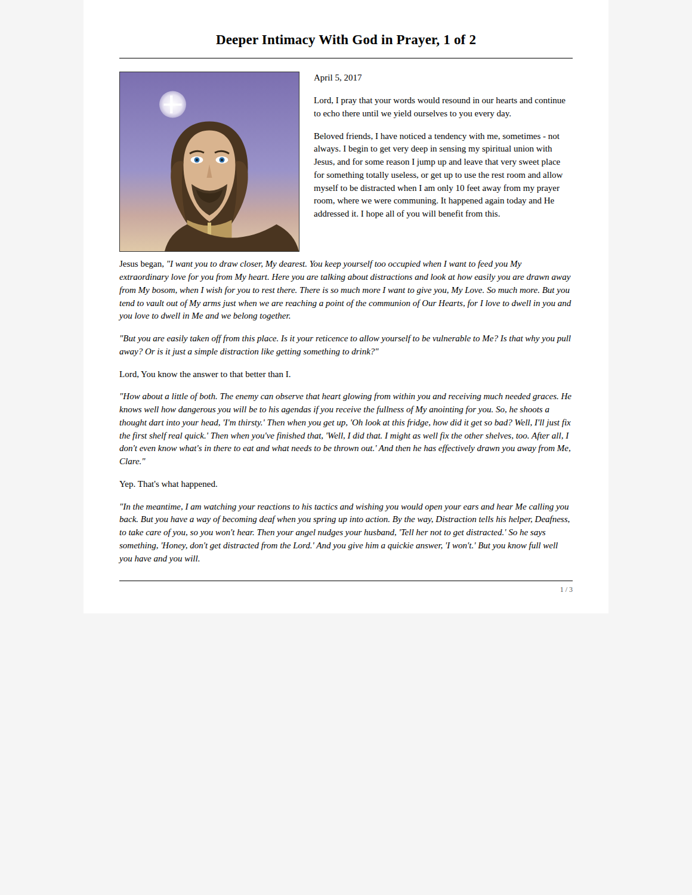Deeper Intimacy With God in Prayer, 1 of 2
April 5, 2017
Lord, I pray that your words would resound in our hearts and continue to echo there until we yield ourselves to you every day.
Beloved friends, I have noticed a tendency with me, sometimes - not always. I begin to get very deep in sensing my spiritual union with Jesus, and for some reason I jump up and leave that very sweet place for something totally useless, or get up to use the rest room and allow myself to be distracted when I am only 10 feet away from my prayer room, where we were communing. It happened again today and He addressed it. I hope all of you will benefit from this.
Jesus began, "I want you to draw closer, My dearest. You keep yourself too occupied when I want to feed you My extraordinary love for you from My heart. Here you are talking about distractions and look at how easily you are drawn away from My bosom, when I wish for you to rest there. There is so much more I want to give you, My Love. So much more. But you tend to vault out of My arms just when we are reaching a point of the communion of Our Hearts, for I love to dwell in you and you love to dwell in Me and we belong together.
"But you are easily taken off from this place. Is it your reticence to allow yourself to be vulnerable to Me? Is that why you pull away? Or is it just a simple distraction like getting something to drink?"
Lord, You know the answer to that better than I.
"How about a little of both. The enemy can observe that heart glowing from within you and receiving much needed graces. He knows well how dangerous you will be to his agendas if you receive the fullness of My anointing for you. So, he shoots a thought dart into your head, 'I'm thirsty.' Then when you get up, 'Oh look at this fridge, how did it get so bad? Well, I'll just fix the first shelf real quick.' Then when you've finished that, 'Well, I did that. I might as well fix the other shelves, too. After all, I don't even know what's in there to eat and what needs to be thrown out.' And then he has effectively drawn you away from Me, Clare."
Yep. That's what happened.
"In the meantime, I am watching your reactions to his tactics and wishing you would open your ears and hear Me calling you back. But you have a way of becoming deaf when you spring up into action. By the way, Distraction tells his helper, Deafness, to take care of you, so you won't hear. Then your angel nudges your husband, 'Tell her not to get distracted.' So he says something, 'Honey, don't get distracted from the Lord.' And you give him a quickie answer, 'I won't.' But you know full well you have and you will.
1 / 3